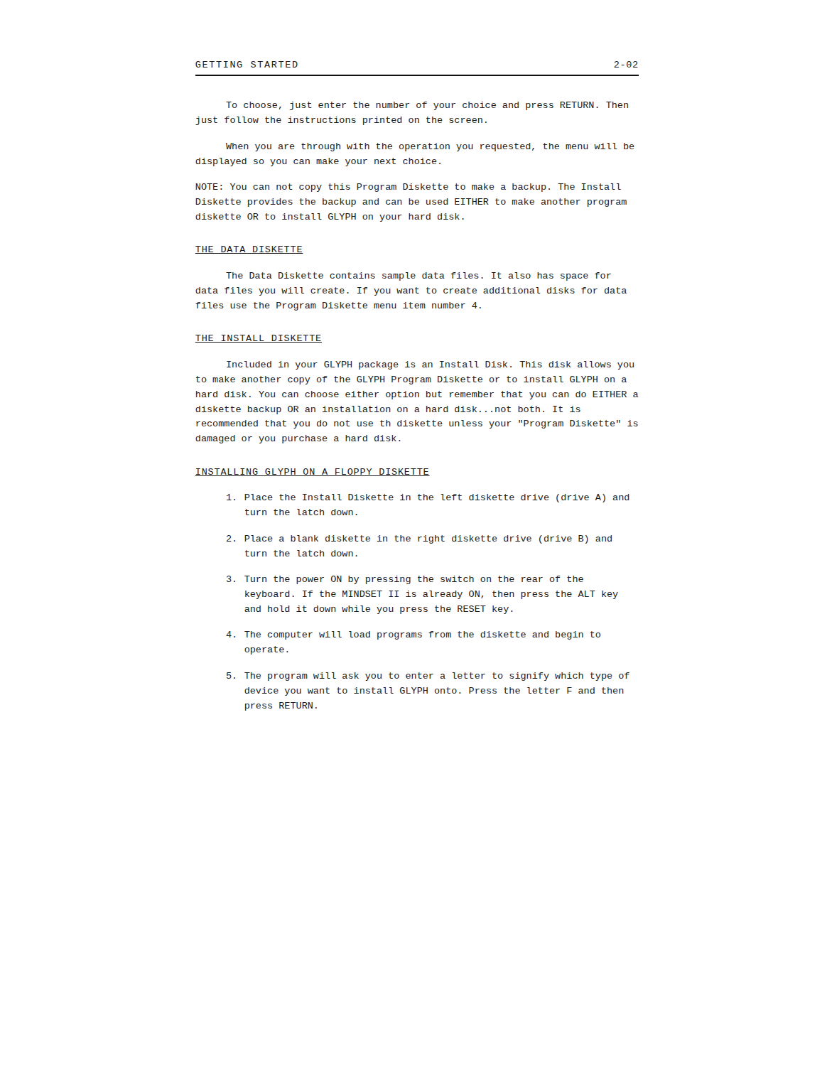GETTING STARTED
2-02
To choose, just enter the number of your choice and press RETURN. Then just follow the instructions printed on the screen.
When you are through with the operation you requested, the menu will be displayed so you can make your next choice.
NOTE: You can not copy this Program Diskette to make a backup. The Install Diskette provides the backup and can be used EITHER to make another program diskette OR to install GLYPH on your hard disk.
THE DATA DISKETTE
The Data Diskette contains sample data files. It also has space for data files you will create. If you want to create additional disks for data files use the Program Diskette menu item number 4.
THE INSTALL DISKETTE
Included in your GLYPH package is an Install Disk. This disk allows you to make another copy of the GLYPH Program Diskette or to install GLYPH on a hard disk. You can choose either option but remember that you can do EITHER a diskette backup OR an installation on a hard disk...not both. It is recommended that you do not use th diskette unless your "Program Diskette" is damaged or you purchase a hard disk.
INSTALLING GLYPH ON A FLOPPY DISKETTE
1. Place the Install Diskette in the left diskette drive (drive A) and turn the latch down.
2. Place a blank diskette in the right diskette drive (drive B) and turn the latch down.
3. Turn the power ON by pressing the switch on the rear of the keyboard. If the MINDSET II is already ON, then press the ALT key and hold it down while you press the RESET key.
4. The computer will load programs from the diskette and begin to operate.
5. The program will ask you to enter a letter to signify which type of device you want to install GLYPH onto. Press the letter F and then press RETURN.